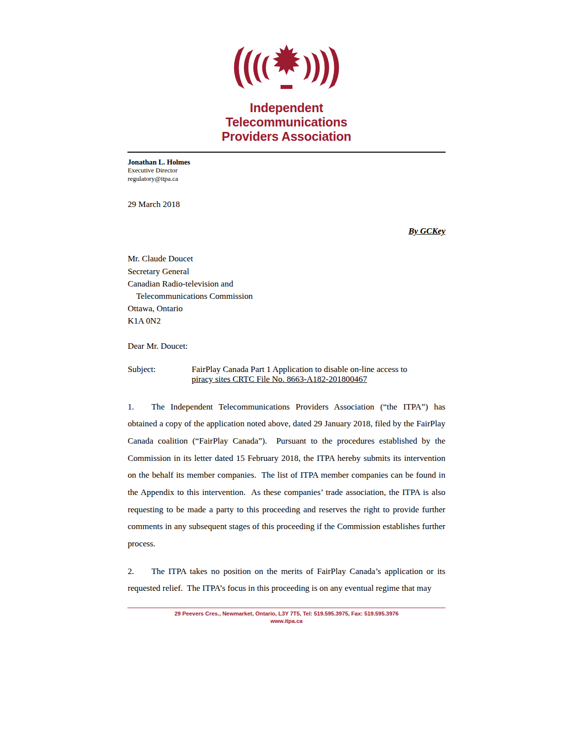Independent
Telecommunications
Providers Association
Jonathan L. Holmes
Executive Director
regulatory@itpa.ca
29 March 2018
By GCKey
Mr. Claude Doucet
Secretary General
Canadian Radio-television and
Telecommunications Commission
Ottawa, Ontario
K1A 0N2
Dear Mr. Doucet:
Subject:
FairPlay Canada Part 1 Application to disable on-line access to
piracy sites CRTC File No. 8663-A182-201800467
1. The Independent Telecommunications Providers Association (“the ITPA”) has obtained a copy of the application noted above, dated 29 January 2018, filed by the FairPlay Canada coalition (“FairPlay Canada”). Pursuant to the procedures established by the Commission in its letter dated 15 February 2018, the ITPA hereby submits its intervention on the behalf its member companies. The list of ITPA member companies can be found in the Appendix to this intervention. As these companies’ trade association, the ITPA is also requesting to be made a party to this proceeding and reserves the right to provide further comments in any subsequent stages of this proceeding if the Commission establishes further process.
2. The ITPA takes no position on the merits of FairPlay Canada’s application or its requested relief. The ITPA’s focus in this proceeding is on any eventual regime that may
29 Peevers Cres., Newmarket, Ontario, L3Y 7T5, Tel: 519.595.3975, Fax: 519.595.3976
www.itpa.ca